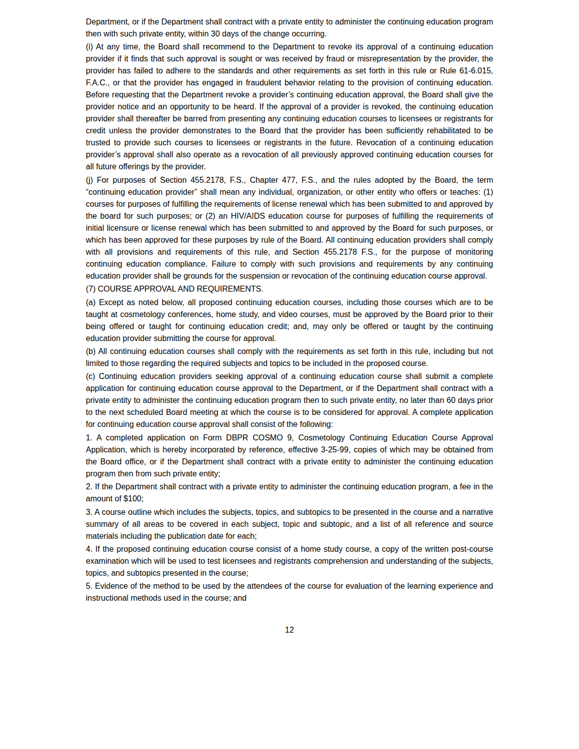Department, or if the Department shall contract with a private entity to administer the continuing education program then with such private entity, within 30 days of the change occurring.
(i) At any time, the Board shall recommend to the Department to revoke its approval of a continuing education provider if it finds that such approval is sought or was received by fraud or misrepresentation by the provider, the provider has failed to adhere to the standards and other requirements as set forth in this rule or Rule 61-6.015, F.A.C., or that the provider has engaged in fraudulent behavior relating to the provision of continuing education. Before requesting that the Department revoke a provider’s continuing education approval, the Board shall give the provider notice and an opportunity to be heard. If the approval of a provider is revoked, the continuing education provider shall thereafter be barred from presenting any continuing education courses to licensees or registrants for credit unless the provider demonstrates to the Board that the provider has been sufficiently rehabilitated to be trusted to provide such courses to licensees or registrants in the future. Revocation of a continuing education provider’s approval shall also operate as a revocation of all previously approved continuing education courses for all future offerings by the provider.
(j) For purposes of Section 455.2178, F.S., Chapter 477, F.S., and the rules adopted by the Board, the term “continuing education provider” shall mean any individual, organization, or other entity who offers or teaches: (1) courses for purposes of fulfilling the requirements of license renewal which has been submitted to and approved by the board for such purposes; or (2) an HIV/AIDS education course for purposes of fulfilling the requirements of initial licensure or license renewal which has been submitted to and approved by the Board for such purposes, or which has been approved for these purposes by rule of the Board. All continuing education providers shall comply with all provisions and requirements of this rule, and Section 455.2178 F.S., for the purpose of monitoring continuing education compliance. Failure to comply with such provisions and requirements by any continuing education provider shall be grounds for the suspension or revocation of the continuing education course approval.
(7) COURSE APPROVAL AND REQUIREMENTS.
(a) Except as noted below, all proposed continuing education courses, including those courses which are to be taught at cosmetology conferences, home study, and video courses, must be approved by the Board prior to their being offered or taught for continuing education credit; and, may only be offered or taught by the continuing education provider submitting the course for approval.
(b) All continuing education courses shall comply with the requirements as set forth in this rule, including but not limited to those regarding the required subjects and topics to be included in the proposed course.
(c) Continuing education providers seeking approval of a continuing education course shall submit a complete application for continuing education course approval to the Department, or if the Department shall contract with a private entity to administer the continuing education program then to such private entity, no later than 60 days prior to the next scheduled Board meeting at which the course is to be considered for approval. A complete application for continuing education course approval shall consist of the following:
1. A completed application on Form DBPR COSMO 9, Cosmetology Continuing Education Course Approval Application, which is hereby incorporated by reference, effective 3-25-99, copies of which may be obtained from the Board office, or if the Department shall contract with a private entity to administer the continuing education program then from such private entity;
2. If the Department shall contract with a private entity to administer the continuing education program, a fee in the amount of $100;
3. A course outline which includes the subjects, topics, and subtopics to be presented in the course and a narrative summary of all areas to be covered in each subject, topic and subtopic, and a list of all reference and source materials including the publication date for each;
4. If the proposed continuing education course consist of a home study course, a copy of the written post-course examination which will be used to test licensees and registrants comprehension and understanding of the subjects, topics, and subtopics presented in the course;
5. Evidence of the method to be used by the attendees of the course for evaluation of the learning experience and instructional methods used in the course; and
12